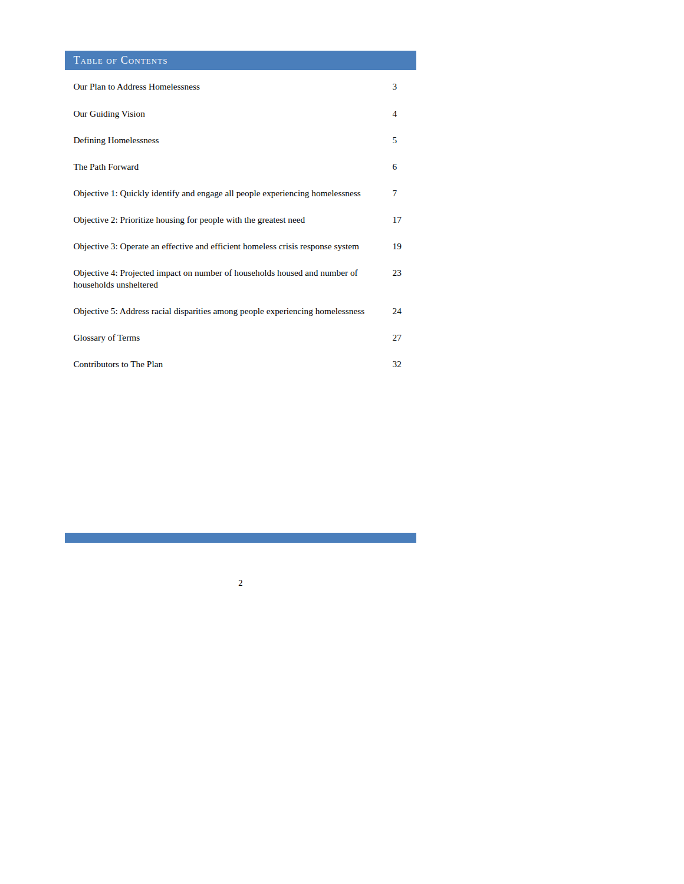Table of Contents
| Our Plan to Address Homelessness | 3 |
| Our Guiding Vision | 4 |
| Defining Homelessness | 5 |
| The Path Forward | 6 |
| Objective 1: Quickly identify and engage all people experiencing homelessness | 7 |
| Objective 2: Prioritize housing for people with the greatest need | 17 |
| Objective 3: Operate an effective and efficient homeless crisis response system | 19 |
| Objective 4: Projected impact on number of households housed and number of households unsheltered | 23 |
| Objective 5: Address racial disparities among people experiencing homelessness | 24 |
| Glossary of Terms | 27 |
| Contributors to The Plan | 32 |
2